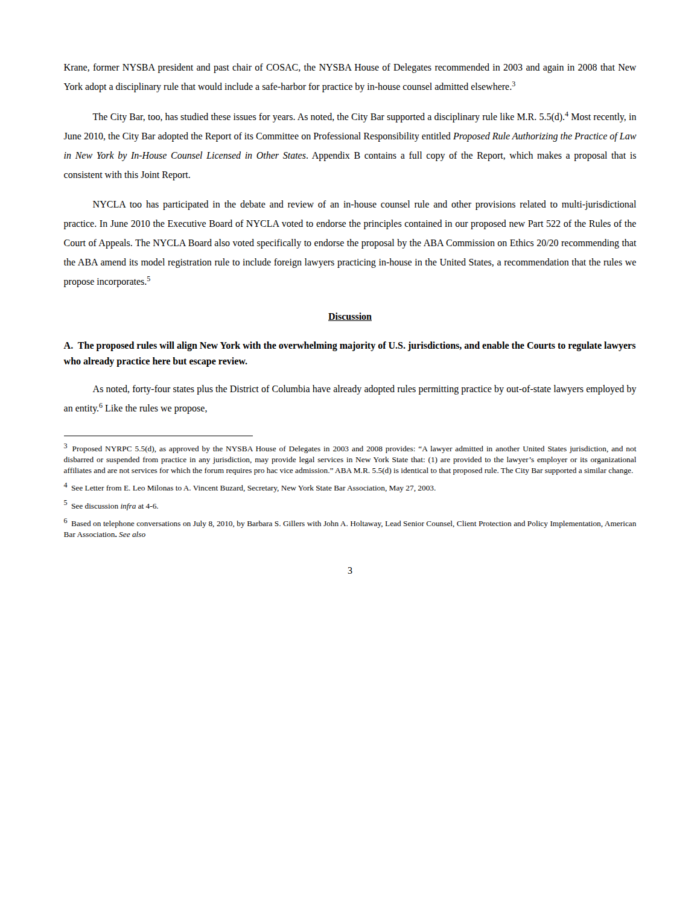Krane, former NYSBA president and past chair of COSAC, the NYSBA House of Delegates recommended in 2003 and again in 2008 that New York adopt a disciplinary rule that would include a safe-harbor for practice by in-house counsel admitted elsewhere.3
The City Bar, too, has studied these issues for years. As noted, the City Bar supported a disciplinary rule like M.R. 5.5(d).4 Most recently, in June 2010, the City Bar adopted the Report of its Committee on Professional Responsibility entitled Proposed Rule Authorizing the Practice of Law in New York by In-House Counsel Licensed in Other States. Appendix B contains a full copy of the Report, which makes a proposal that is consistent with this Joint Report.
NYCLA too has participated in the debate and review of an in-house counsel rule and other provisions related to multi-jurisdictional practice. In June 2010 the Executive Board of NYCLA voted to endorse the principles contained in our proposed new Part 522 of the Rules of the Court of Appeals. The NYCLA Board also voted specifically to endorse the proposal by the ABA Commission on Ethics 20/20 recommending that the ABA amend its model registration rule to include foreign lawyers practicing in-house in the United States, a recommendation that the rules we propose incorporates.5
Discussion
A. The proposed rules will align New York with the overwhelming majority of U.S. jurisdictions, and enable the Courts to regulate lawyers who already practice here but escape review.
As noted, forty-four states plus the District of Columbia have already adopted rules permitting practice by out-of-state lawyers employed by an entity.6 Like the rules we propose,
3 Proposed NYRPC 5.5(d), as approved by the NYSBA House of Delegates in 2003 and 2008 provides: “A lawyer admitted in another United States jurisdiction, and not disbarred or suspended from practice in any jurisdiction, may provide legal services in New York State that: (1) are provided to the lawyer’s employer or its organizational affiliates and are not services for which the forum requires pro hac vice admission.” ABA M.R. 5.5(d) is identical to that proposed rule. The City Bar supported a similar change.
4 See Letter from E. Leo Milonas to A. Vincent Buzard, Secretary, New York State Bar Association, May 27, 2003.
5 See discussion infra at 4-6.
6 Based on telephone conversations on July 8, 2010, by Barbara S. Gillers with John A. Holtaway, Lead Senior Counsel, Client Protection and Policy Implementation, American Bar Association. See also
3